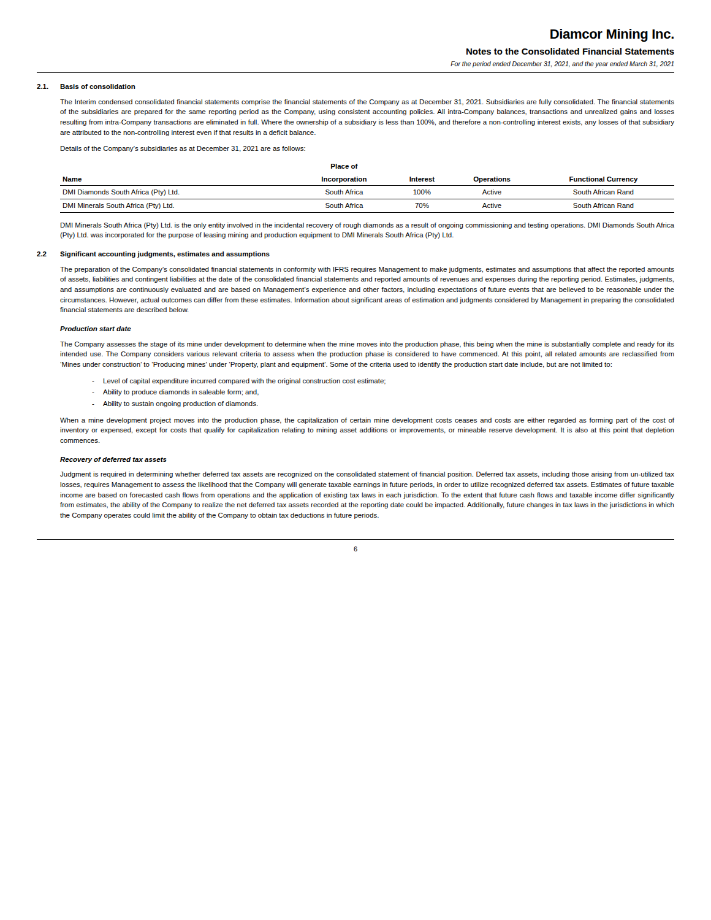Diamcor Mining Inc.
Notes to the Consolidated Financial Statements
For the period ended December 31, 2021, and the year ended March 31, 2021
2.1. Basis of consolidation
The Interim condensed consolidated financial statements comprise the financial statements of the Company as at December 31, 2021. Subsidiaries are fully consolidated. The financial statements of the subsidiaries are prepared for the same reporting period as the Company, using consistent accounting policies. All intra-Company balances, transactions and unrealized gains and losses resulting from intra-Company transactions are eliminated in full. Where the ownership of a subsidiary is less than 100%, and therefore a non-controlling interest exists, any losses of that subsidiary are attributed to the non-controlling interest even if that results in a deficit balance.
Details of the Company’s subsidiaries as at December 31, 2021 are as follows:
| | Place of | | | |
| --- | --- | --- | --- | --- |
| Name | Incorporation | Interest | Operations | Functional Currency |
| DMI Diamonds South Africa (Pty) Ltd. | South Africa | 100% | Active | South African Rand |
| DMI Minerals South Africa (Pty) Ltd. | South Africa | 70% | Active | South African Rand |
DMI Minerals South Africa (Pty) Ltd. is the only entity involved in the incidental recovery of rough diamonds as a result of ongoing commissioning and testing operations. DMI Diamonds South Africa (Pty) Ltd. was incorporated for the purpose of leasing mining and production equipment to DMI Minerals South Africa (Pty) Ltd.
2.2 Significant accounting judgments, estimates and assumptions
The preparation of the Company’s consolidated financial statements in conformity with IFRS requires Management to make judgments, estimates and assumptions that affect the reported amounts of assets, liabilities and contingent liabilities at the date of the consolidated financial statements and reported amounts of revenues and expenses during the reporting period. Estimates, judgments, and assumptions are continuously evaluated and are based on Management’s experience and other factors, including expectations of future events that are believed to be reasonable under the circumstances. However, actual outcomes can differ from these estimates. Information about significant areas of estimation and judgments considered by Management in preparing the consolidated financial statements are described below.
Production start date
The Company assesses the stage of its mine under development to determine when the mine moves into the production phase, this being when the mine is substantially complete and ready for its intended use. The Company considers various relevant criteria to assess when the production phase is considered to have commenced. At this point, all related amounts are reclassified from ‘Mines under construction’ to ‘Producing mines’ under ‘Property, plant and equipment’. Some of the criteria used to identify the production start date include, but are not limited to:
Level of capital expenditure incurred compared with the original construction cost estimate;
Ability to produce diamonds in saleable form; and,
Ability to sustain ongoing production of diamonds.
When a mine development project moves into the production phase, the capitalization of certain mine development costs ceases and costs are either regarded as forming part of the cost of inventory or expensed, except for costs that qualify for capitalization relating to mining asset additions or improvements, or mineable reserve development. It is also at this point that depletion commences.
Recovery of deferred tax assets
Judgment is required in determining whether deferred tax assets are recognized on the consolidated statement of financial position. Deferred tax assets, including those arising from un-utilized tax losses, requires Management to assess the likelihood that the Company will generate taxable earnings in future periods, in order to utilize recognized deferred tax assets. Estimates of future taxable income are based on forecasted cash flows from operations and the application of existing tax laws in each jurisdiction. To the extent that future cash flows and taxable income differ significantly from estimates, the ability of the Company to realize the net deferred tax assets recorded at the reporting date could be impacted. Additionally, future changes in tax laws in the jurisdictions in which the Company operates could limit the ability of the Company to obtain tax deductions in future periods.
6